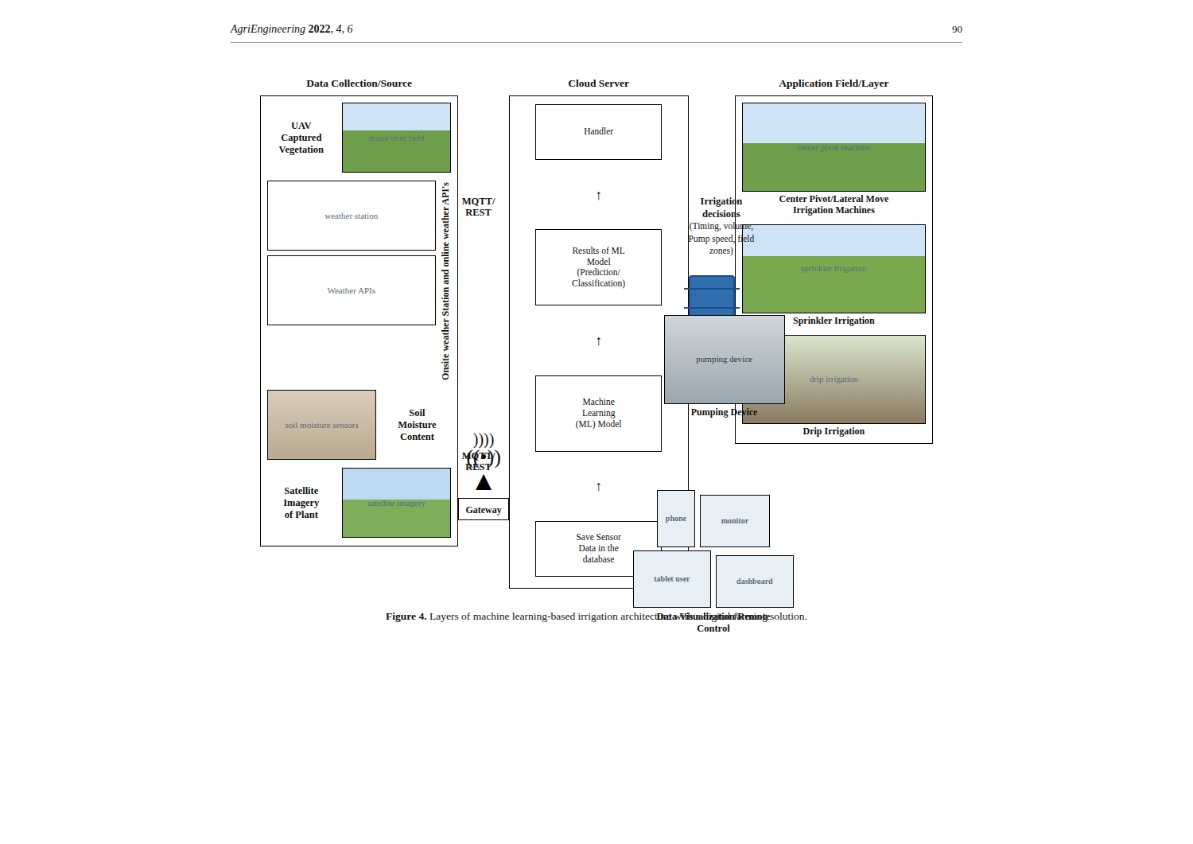AgriEngineering 2022, 4, 6
90
Data Collection/Source
UAV
Captured
Vegetation
drone over field
weather station
Weather APIs
Onsite weather Station and online weather API's
soil moisture sensors
Soil
Moisture
Content
Satellite
Imagery
of Plant
satellite imagery
))))
((•))
▲
Gateway
Cloud Server
Handler
↑
Results of ML
Model
(Prediction/
Classification)
↑
Machine
Learning
(ML) Model
↑
Save Sensor
Data in the
database
IoT Edge
Device
))))
Application Field/Layer
center pivot machine
Center Pivot/Lateral Move
Irrigation Machines
sprinkler irrigation
Sprinkler Irrigation
drip irrigation
Drip Irrigation
MQTT/
REST
MQTT/
REST
Irrigation
decisions
(Timing, volume,
Pump speed, field
zones)
pumping device
Pumping Device
phone
monitor
tablet user
dashboard
Data Visualization/Remote
Control
Figure 4. Layers of machine learning-based irrigation architecture with a digital farming solution.